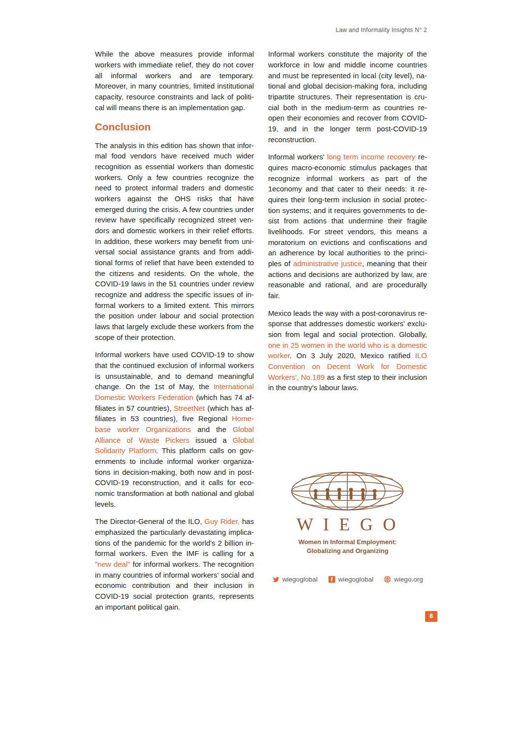Law and Informality Insights N° 2
While the above measures provide informal workers with immediate relief, they do not cover all informal workers and are temporary. Moreover, in many countries, limited institutional capacity, resource constraints and lack of political will means there is an implementation gap.
Conclusion
The analysis in this edition has shown that informal food vendors have received much wider recognition as essential workers than domestic workers. Only a few countries recognize the need to protect informal traders and domestic workers against the OHS risks that have emerged during the crisis. A few countries under review have specifically recognized street vendors and domestic workers in their relief efforts. In addition, these workers may benefit from universal social assistance grants and from additional forms of relief that have been extended to the citizens and residents. On the whole, the COVID-19 laws in the 51 countries under review recognize and address the specific issues of informal workers to a limited extent. This mirrors the position under labour and social protection laws that largely exclude these workers from the scope of their protection.
Informal workers have used COVID-19 to show that the continued exclusion of informal workers is unsustainable, and to demand meaningful change. On the 1st of May, the International Domestic Workers Federation (which has 74 affiliates in 57 countries), StreetNet (which has affiliates in 53 countries), five Regional Home-base worker Organizations and the Global Alliance of Waste Pickers issued a Global Solidarity Platform. This platform calls on governments to include informal worker organizations in decision-making, both now and in post-COVID-19 reconstruction, and it calls for economic transformation at both national and global levels.
The Director-General of the ILO, Guy Rider, has emphasized the particularly devastating implications of the pandemic for the world's 2 billion informal workers. Even the IMF is calling for a "new deal" for informal workers. The recognition in many countries of informal workers' social and economic contribution and their inclusion in COVID-19 social protection grants, represents an important political gain.
Informal workers constitute the majority of the workforce in low and middle income countries and must be represented in local (city level), national and global decision-making fora, including tripartite structures. Their representation is crucial both in the medium-term as countries reopen their economies and recover from COVID-19, and in the longer term post-COVID-19 reconstruction.
Informal workers' long term income recovery requires macro-economic stimulus packages that recognize informal workers as part of the 1economy and that cater to their needs: it requires their long-term inclusion in social protection systems; and it requires governments to desist from actions that undermine their fragile livelihoods. For street vendors, this means a moratorium on evictions and confiscations and an adherence by local authorities to the principles of administrative justice, meaning that their actions and decisions are authorized by law, are reasonable and rational, and are procedurally fair.
Mexico leads the way with a post-coronavirus response that addresses domestic workers' exclusion from legal and social protection. Globally, one in 25 women in the world who is a domestic worker. On 3 July 2020, Mexico ratified ILO Convention on Decent Work for Domestic Workers', No.189 as a first step to their inclusion in the country's labour laws.
W I E G O
Women in Informal Employment:
Globalizing and Organizing
wiegoglobal wiegoglobal wiego.org
8